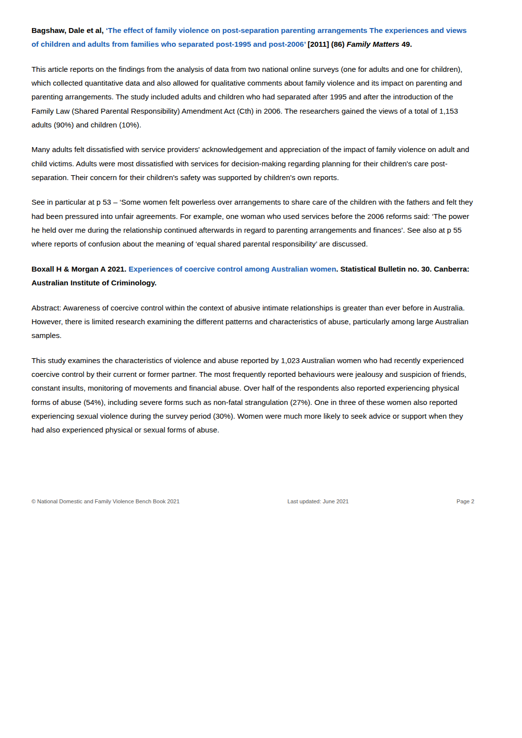Bagshaw, Dale et al, ‘The effect of family violence on post-separation parenting arrangements The experiences and views of children and adults from families who separated post-1995 and post-2006’ [2011] (86) Family Matters 49.
This article reports on the findings from the analysis of data from two national online surveys (one for adults and one for children), which collected quantitative data and also allowed for qualitative comments about family violence and its impact on parenting and parenting arrangements. The study included adults and children who had separated after 1995 and after the introduction of the Family Law (Shared Parental Responsibility) Amendment Act (Cth) in 2006. The researchers gained the views of a total of 1,153 adults (90%) and children (10%).
Many adults felt dissatisfied with service providers' acknowledgement and appreciation of the impact of family violence on adult and child victims. Adults were most dissatisfied with services for decision-making regarding planning for their children's care post-separation. Their concern for their children's safety was supported by children's own reports.
See in particular at p 53 – ‘Some women felt powerless over arrangements to share care of the children with the fathers and felt they had been pressured into unfair agreements. For example, one woman who used services before the 2006 reforms said: ‘The power he held over me during the relationship continued afterwards in regard to parenting arrangements and finances’. See also at p 55 where reports of confusion about the meaning of ‘equal shared parental responsibility’ are discussed.
Boxall H & Morgan A 2021. Experiences of coercive control among Australian women. Statistical Bulletin no. 30. Canberra: Australian Institute of Criminology.
Abstract: Awareness of coercive control within the context of abusive intimate relationships is greater than ever before in Australia. However, there is limited research examining the different patterns and characteristics of abuse, particularly among large Australian samples.
This study examines the characteristics of violence and abuse reported by 1,023 Australian women who had recently experienced coercive control by their current or former partner. The most frequently reported behaviours were jealousy and suspicion of friends, constant insults, monitoring of movements and financial abuse. Over half of the respondents also reported experiencing physical forms of abuse (54%), including severe forms such as non-fatal strangulation (27%). One in three of these women also reported experiencing sexual violence during the survey period (30%). Women were much more likely to seek advice or support when they had also experienced physical or sexual forms of abuse.
© National Domestic and Family Violence Bench Book 2021 Last updated: June 2021 Page 2